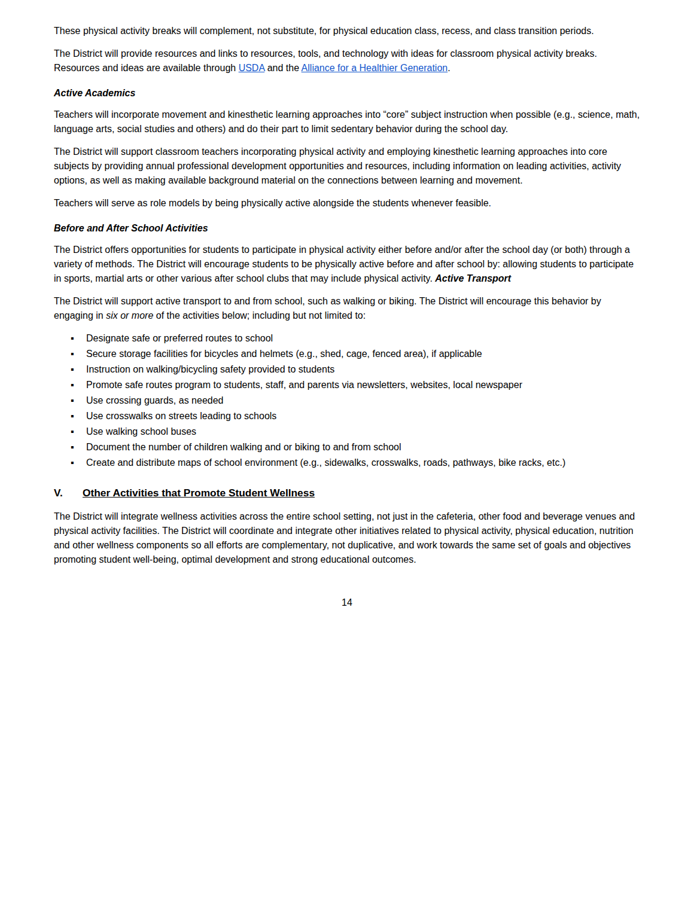These physical activity breaks will complement, not substitute, for physical education class, recess, and class transition periods.
The District will provide resources and links to resources, tools, and technology with ideas for classroom physical activity breaks. Resources and ideas are available through USDA and the Alliance for a Healthier Generation.
Active Academics
Teachers will incorporate movement and kinesthetic learning approaches into “core” subject instruction when possible (e.g., science, math, language arts, social studies and others) and do their part to limit sedentary behavior during the school day.
The District will support classroom teachers incorporating physical activity and employing kinesthetic learning approaches into core subjects by providing annual professional development opportunities and resources, including information on leading activities, activity options, as well as making available background material on the connections between learning and movement.
Teachers will serve as role models by being physically active alongside the students whenever feasible.
Before and After School Activities
The District offers opportunities for students to participate in physical activity either before and/or after the school day (or both) through a variety of methods. The District will encourage students to be physically active before and after school by: allowing students to participate in sports, martial arts or other various after school clubs that may include physical activity. Active Transport
The District will support active transport to and from school, such as walking or biking. The District will encourage this behavior by engaging in six or more of the activities below; including but not limited to:
Designate safe or preferred routes to school
Secure storage facilities for bicycles and helmets (e.g., shed, cage, fenced area), if applicable
Instruction on walking/bicycling safety provided to students
Promote safe routes program to students, staff, and parents via newsletters, websites, local newspaper
Use crossing guards, as needed
Use crosswalks on streets leading to schools
Use walking school buses
Document the number of children walking and or biking to and from school
Create and distribute maps of school environment (e.g., sidewalks, crosswalks, roads, pathways, bike racks, etc.)
V. Other Activities that Promote Student Wellness
The District will integrate wellness activities across the entire school setting, not just in the cafeteria, other food and beverage venues and physical activity facilities. The District will coordinate and integrate other initiatives related to physical activity, physical education, nutrition and other wellness components so all efforts are complementary, not duplicative, and work towards the same set of goals and objectives promoting student well-being, optimal development and strong educational outcomes.
14